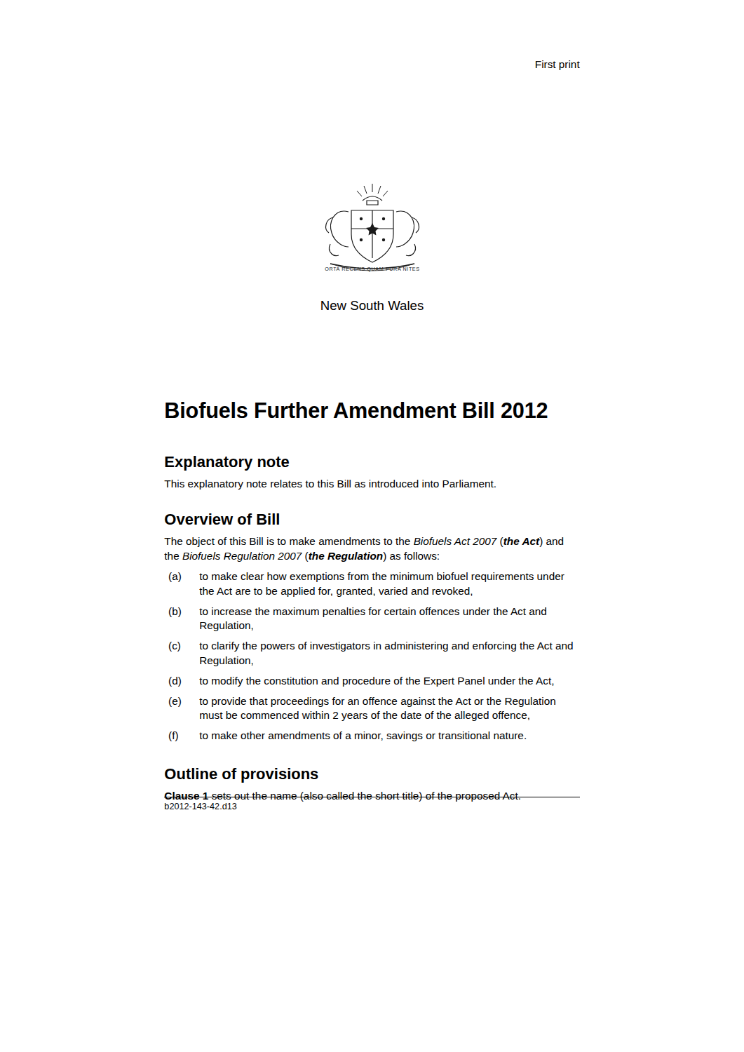First print
ORTA RECENS QUAM PURA NITES
New South Wales
Biofuels Further Amendment Bill 2012
Explanatory note
This explanatory note relates to this Bill as introduced into Parliament.
Overview of Bill
The object of this Bill is to make amendments to the Biofuels Act 2007 (the Act) and the Biofuels Regulation 2007 (the Regulation) as follows:
(a) to make clear how exemptions from the minimum biofuel requirements under the Act are to be applied for, granted, varied and revoked,
(b) to increase the maximum penalties for certain offences under the Act and Regulation,
(c) to clarify the powers of investigators in administering and enforcing the Act and Regulation,
(d) to modify the constitution and procedure of the Expert Panel under the Act,
(e) to provide that proceedings for an offence against the Act or the Regulation must be commenced within 2 years of the date of the alleged offence,
(f) to make other amendments of a minor, savings or transitional nature.
Outline of provisions
Clause 1 sets out the name (also called the short title) of the proposed Act.
b2012-143-42.d13